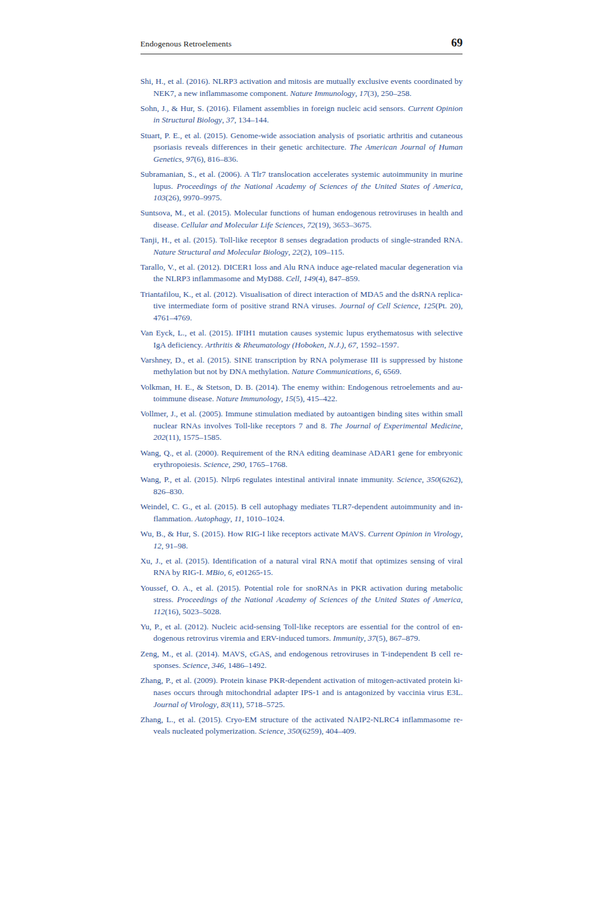Endogenous Retroelements 69
Shi, H., et al. (2016). NLRP3 activation and mitosis are mutually exclusive events coordinated by NEK7, a new inflammasome component. Nature Immunology, 17(3), 250–258.
Sohn, J., & Hur, S. (2016). Filament assemblies in foreign nucleic acid sensors. Current Opinion in Structural Biology, 37, 134–144.
Stuart, P. E., et al. (2015). Genome-wide association analysis of psoriatic arthritis and cutaneous psoriasis reveals differences in their genetic architecture. The American Journal of Human Genetics, 97(6), 816–836.
Subramanian, S., et al. (2006). A Tlr7 translocation accelerates systemic autoimmunity in murine lupus. Proceedings of the National Academy of Sciences of the United States of America, 103(26), 9970–9975.
Suntsova, M., et al. (2015). Molecular functions of human endogenous retroviruses in health and disease. Cellular and Molecular Life Sciences, 72(19), 3653–3675.
Tanji, H., et al. (2015). Toll-like receptor 8 senses degradation products of single-stranded RNA. Nature Structural and Molecular Biology, 22(2), 109–115.
Tarallo, V., et al. (2012). DICER1 loss and Alu RNA induce age-related macular degeneration via the NLRP3 inflammasome and MyD88. Cell, 149(4), 847–859.
Triantafilou, K., et al. (2012). Visualisation of direct interaction of MDA5 and the dsRNA replicative intermediate form of positive strand RNA viruses. Journal of Cell Science, 125(Pt. 20), 4761–4769.
Van Eyck, L., et al. (2015). IFIH1 mutation causes systemic lupus erythematosus with selective IgA deficiency. Arthritis & Rheumatology (Hoboken, N.J.), 67, 1592–1597.
Varshney, D., et al. (2015). SINE transcription by RNA polymerase III is suppressed by histone methylation but not by DNA methylation. Nature Communications, 6, 6569.
Volkman, H. E., & Stetson, D. B. (2014). The enemy within: Endogenous retroelements and autoimmune disease. Nature Immunology, 15(5), 415–422.
Vollmer, J., et al. (2005). Immune stimulation mediated by autoantigen binding sites within small nuclear RNAs involves Toll-like receptors 7 and 8. The Journal of Experimental Medicine, 202(11), 1575–1585.
Wang, Q., et al. (2000). Requirement of the RNA editing deaminase ADAR1 gene for embryonic erythropoiesis. Science, 290, 1765–1768.
Wang, P., et al. (2015). Nlrp6 regulates intestinal antiviral innate immunity. Science, 350(6262), 826–830.
Weindel, C. G., et al. (2015). B cell autophagy mediates TLR7-dependent autoimmunity and inflammation. Autophagy, 11, 1010–1024.
Wu, B., & Hur, S. (2015). How RIG-I like receptors activate MAVS. Current Opinion in Virology, 12, 91–98.
Xu, J., et al. (2015). Identification of a natural viral RNA motif that optimizes sensing of viral RNA by RIG-I. MBio, 6, e01265-15.
Youssef, O. A., et al. (2015). Potential role for snoRNAs in PKR activation during metabolic stress. Proceedings of the National Academy of Sciences of the United States of America, 112(16), 5023–5028.
Yu, P., et al. (2012). Nucleic acid-sensing Toll-like receptors are essential for the control of endogenous retrovirus viremia and ERV-induced tumors. Immunity, 37(5), 867–879.
Zeng, M., et al. (2014). MAVS, cGAS, and endogenous retroviruses in T-independent B cell responses. Science, 346, 1486–1492.
Zhang, P., et al. (2009). Protein kinase PKR-dependent activation of mitogen-activated protein kinases occurs through mitochondrial adapter IPS-1 and is antagonized by vaccinia virus E3L. Journal of Virology, 83(11), 5718–5725.
Zhang, L., et al. (2015). Cryo-EM structure of the activated NAIP2-NLRC4 inflammasome reveals nucleated polymerization. Science, 350(6259), 404–409.